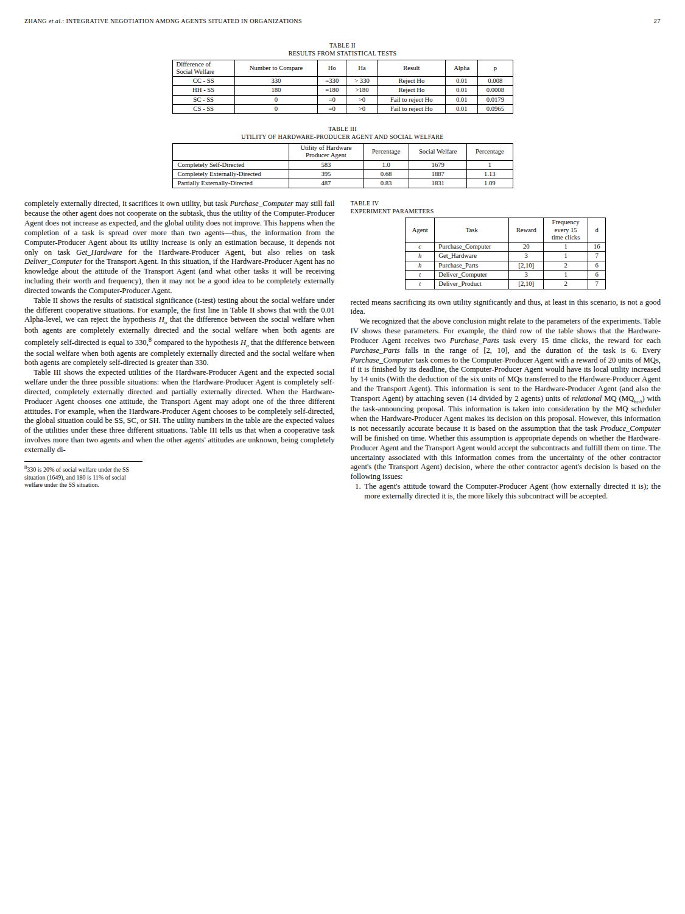ZHANG et al.: INTEGRATIVE NEGOTIATION AMONG AGENTS SITUATED IN ORGANIZATIONS
27
TABLE II Results From Statistical Tests
| Difference of Social Welfare | Number to Compare | Ho | Ha | Result | Alpha | p |
| --- | --- | --- | --- | --- | --- | --- |
| CC - SS | 330 | =330 | > 330 | Reject Ho | 0.01 | 0.008 |
| HH - SS | 180 | =180 | >180 | Reject Ho | 0.01 | 0.0008 |
| SC - SS | 0 | =0 | >0 | Fail to reject Ho | 0.01 | 0.0179 |
| CS - SS | 0 | =0 | >0 | Fail to reject Ho | 0.01 | 0.0965 |
TABLE III Utility of Hardware-Producer Agent and Social Welfare
| | Utility of Hardware Producer Agent | Percentage | Social Welfare | Percentage |
| --- | --- | --- | --- | --- |
| Completely Self-Directed | 583 | 1.0 | 1679 | 1 |
| Completely Externally-Directed | 395 | 0.68 | 1887 | 1.13 |
| Partially Externally-Directed | 487 | 0.83 | 1831 | 1.09 |
completely externally directed, it sacrifices it own utility, but task Purchase_Computer may still fail because the other agent does not cooperate on the subtask, thus the utility of the Computer-Producer Agent does not increase as expected, and the global utility does not improve. This happens when the completion of a task is spread over more than two agents—thus, the information from the Computer-Producer Agent about its utility increase is only an estimation because, it depends not only on task Get_Hardware for the Hardware-Producer Agent, but also relies on task Deliver_Computer for the Transport Agent. In this situation, if the Hardware-Producer Agent has no knowledge about the attitude of the Transport Agent (and what other tasks it will be receiving including their worth and frequency), then it may not be a good idea to be completely externally directed towards the Computer-Producer Agent.
Table II shows the results of statistical significance (t-test) testing about the social welfare under the different cooperative situations. For example, the first line in Table II shows that with the 0.01 Alpha-level, we can reject the hypothesis Ho that the difference between the social welfare when both agents are completely externally directed and the social welfare when both agents are completely self-directed is equal to 330,8 compared to the hypothesis Ha that the difference between the social welfare when both agents are completely externally directed and the social welfare when both agents are completely self-directed is greater than 330.
Table III shows the expected utilities of the Hardware-Producer Agent and the expected social welfare under the three possible situations: when the Hardware-Producer Agent is completely self-directed, completely externally directed and partially externally directed. When the Hardware-Producer Agent chooses one attitude, the Transport Agent may adopt one of the three different attitudes. For example, when the Hardware-Producer Agent chooses to be completely self-directed, the global situation could be SS, SC, or SH. The utility numbers in the table are the expected values of the utilities under these three different situations. Table III tells us that when a cooperative task involves more than two agents and when the other agents' attitudes are unknown, being completely externally di-
8330 is 20% of social welfare under the SS situation (1649), and 180 is 11% of social welfare under the SS situation.
TABLE IV Experiment Parameters
| Agent | Task | Reward | Frequency every 15 time clicks | d |
| --- | --- | --- | --- | --- |
| c | Purchase_Computer | 20 | 1 | 16 |
| h | Get_Hardware | 3 | 1 | 7 |
| h | Purchase_Parts | [2,10] | 2 | 6 |
| t | Deliver_Computer | 3 | 1 | 6 |
| t | Deliver_Product | [2,10] | 2 | 7 |
rected means sacrificing its own utility significantly and thus, at least in this scenario, is not a good idea.
We recognized that the above conclusion might relate to the parameters of the experiments. Table IV shows these parameters. For example, the third row of the table shows that the Hardware-Producer Agent receives two Purchase_Parts task every 15 time clicks, the reward for each Purchase_Parts falls in the range of [2, 10], and the duration of the task is 6. Every Purchase_Computer task comes to the Computer-Producer Agent with a reward of 20 units of MQs, if it is finished by its deadline, the Computer-Producer Agent would have its local utility increased by 14 units (With the deduction of the six units of MQs transferred to the Hardware-Producer Agent and the Transport Agent). This information is sent to the Hardware-Producer Agent (and also the Transport Agent) by attaching seven (14 divided by 2 agents) units of relational MQ (MQhc/t) with the task-announcing proposal. This information is taken into consideration by the MQ scheduler when the Hardware-Producer Agent makes its decision on this proposal. However, this information is not necessarily accurate because it is based on the assumption that the task Produce_Computer will be finished on time. Whether this assumption is appropriate depends on whether the Hardware-Producer Agent and the Transport Agent would accept the subcontracts and fulfill them on time. The uncertainty associated with this information comes from the uncertainty of the other contractor agent's (the Transport Agent) decision, where the other contractor agent's decision is based on the following issues:
The agent's attitude toward the Computer-Producer Agent (how externally directed it is); the more externally directed it is, the more likely this subcontract will be accepted.